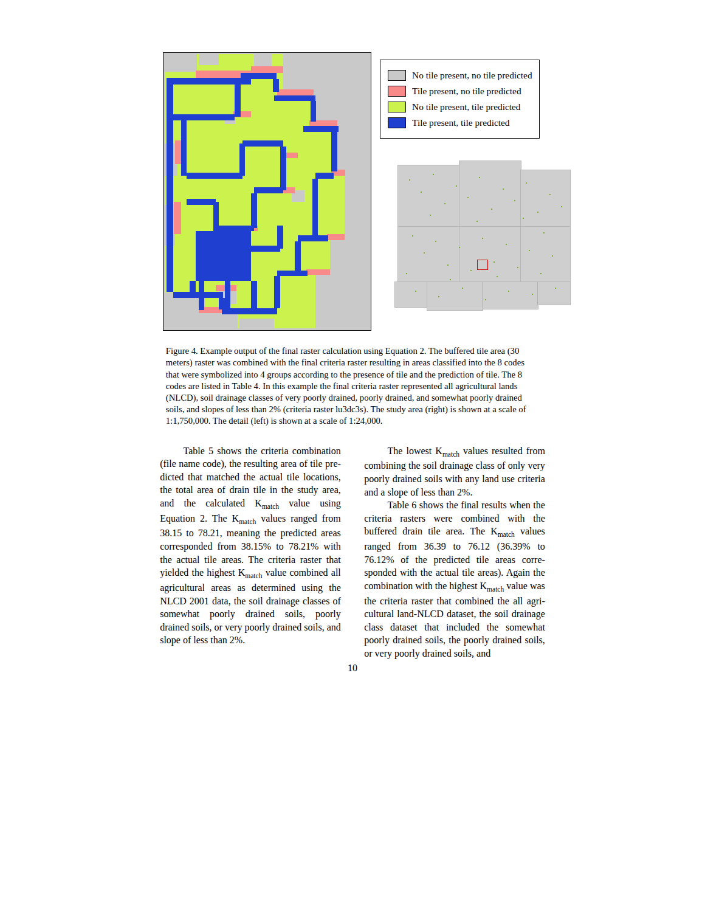No tile present, no tile predicted
Tile present, no tile predicted
No tile present, tile predicted
Tile present, tile predicted
Figure 4. Example output of the final raster calculation using Equation 2. The buffered tile area (30 meters) raster was combined with the final criteria raster resulting in areas classified into the 8 codes that were symbolized into 4 groups according to the presence of tile and the prediction of tile. The 8 codes are listed in Table 4. In this example the final criteria raster represented all agricultural lands (NLCD), soil drainage classes of very poorly drained, poorly drained, and somewhat poorly drained soils, and slopes of less than 2% (criteria raster lu3dc3s). The study area (right) is shown at a scale of 1:1,750,000. The detail (left) is shown at a scale of 1:24,000.
Table 5 shows the criteria combination (file name code), the resulting area of tile predicted that matched the actual tile locations, the total area of drain tile in the study area, and the calculated Kmatch value using Equation 2. The Kmatch values ranged from 38.15 to 78.21, meaning the predicted areas corresponded from 38.15% to 78.21% with the actual tile areas. The criteria raster that yielded the highest Kmatch value combined all agricultural areas as determined using the NLCD 2001 data, the soil drainage classes of somewhat poorly drained soils, poorly drained soils, or very poorly drained soils, and slope of less than 2%.
The lowest Kmatch values resulted from combining the soil drainage class of only very poorly drained soils with any land use criteria and a slope of less than 2%.
Table 6 shows the final results when the criteria rasters were combined with the buffered drain tile area. The Kmatch values ranged from 36.39 to 76.12 (36.39% to 76.12% of the predicted tile areas corresponded with the actual tile areas). Again the combination with the highest Kmatch value was the criteria raster that combined the all agricultural land-NLCD dataset, the soil drainage class dataset that included the somewhat poorly drained soils, the poorly drained soils, or very poorly drained soils, and
10